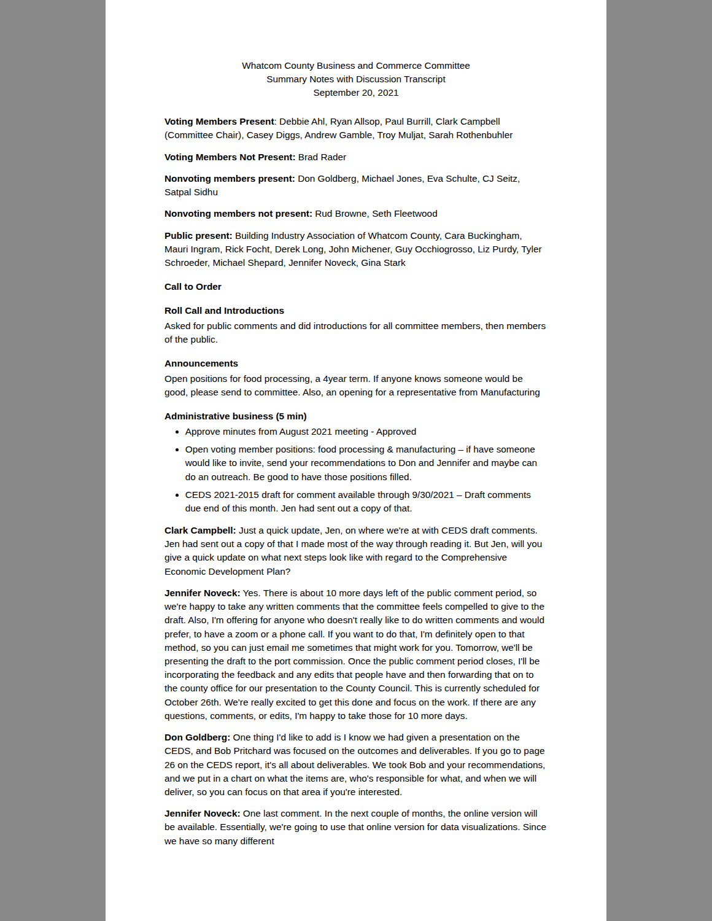Whatcom County Business and Commerce Committee
Summary Notes with Discussion Transcript
September 20, 2021
Voting Members Present: Debbie Ahl, Ryan Allsop, Paul Burrill, Clark Campbell (Committee Chair), Casey Diggs, Andrew Gamble, Troy Muljat, Sarah Rothenbuhler
Voting Members Not Present: Brad Rader
Nonvoting members present: Don Goldberg, Michael Jones, Eva Schulte, CJ Seitz, Satpal Sidhu
Nonvoting members not present: Rud Browne, Seth Fleetwood
Public present: Building Industry Association of Whatcom County, Cara Buckingham, Mauri Ingram, Rick Focht, Derek Long, John Michener, Guy Occhiogrosso, Liz Purdy, Tyler Schroeder, Michael Shepard, Jennifer Noveck, Gina Stark
Call to Order
Roll Call and Introductions
Asked for public comments and did introductions for all committee members, then members of the public.
Announcements
Open positions for food processing, a 4year term. If anyone knows someone would be good, please send to committee. Also, an opening for a representative from Manufacturing
Administrative business (5 min)
Approve minutes from August 2021 meeting - Approved
Open voting member positions: food processing & manufacturing – if have someone would like to invite, send your recommendations to Don and Jennifer and maybe can do an outreach. Be good to have those positions filled.
CEDS 2021-2015 draft for comment available through 9/30/2021 – Draft comments due end of this month. Jen had sent out a copy of that.
Clark Campbell: Just a quick update, Jen, on where we're at with CEDS draft comments. Jen had sent out a copy of that I made most of the way through reading it. But Jen, will you give a quick update on what next steps look like with regard to the Comprehensive Economic Development Plan?
Jennifer Noveck: Yes. There is about 10 more days left of the public comment period, so we're happy to take any written comments that the committee feels compelled to give to the draft. Also, I'm offering for anyone who doesn't really like to do written comments and would prefer, to have a zoom or a phone call. If you want to do that, I'm definitely open to that method, so you can just email me sometimes that might work for you. Tomorrow, we'll be presenting the draft to the port commission. Once the public comment period closes, I'll be incorporating the feedback and any edits that people have and then forwarding that on to the county office for our presentation to the County Council. This is currently scheduled for October 26th. We're really excited to get this done and focus on the work. If there are any questions, comments, or edits, I'm happy to take those for 10 more days.
Don Goldberg: One thing I'd like to add is I know we had given a presentation on the CEDS, and Bob Pritchard was focused on the outcomes and deliverables. If you go to page 26 on the CEDS report, it's all about deliverables. We took Bob and your recommendations, and we put in a chart on what the items are, who's responsible for what, and when we will deliver, so you can focus on that area if you're interested.
Jennifer Noveck: One last comment. In the next couple of months, the online version will be available. Essentially, we're going to use that online version for data visualizations. Since we have so many different